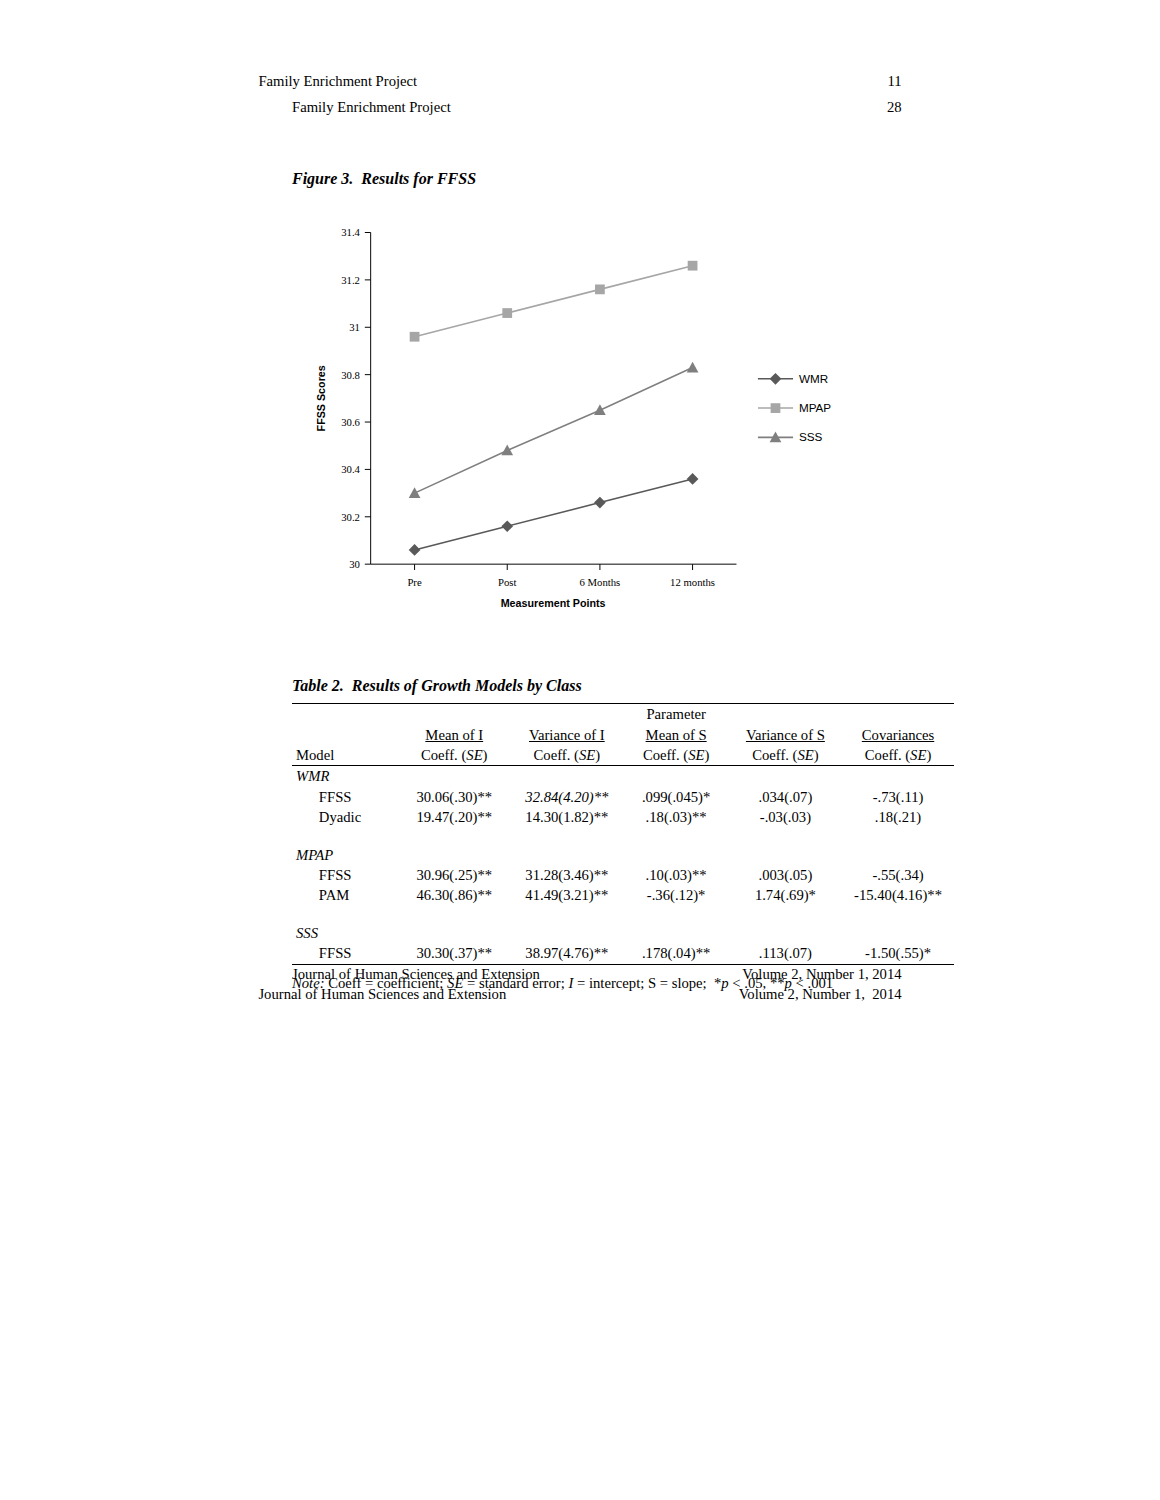Family Enrichment Project 11
Family Enrichment Project 28
Figure 3. Results for FFSS
30 30.2 30.4 30.6 30.8 31 31.2 31.4 FFSS Scores Pre Post 6 Months 12 months Measurement Points WMR MPAP SSS
Table 2. Results of Growth Models by Class
| | Parameter |
| | Mean of I | Variance of I | Mean of S | Variance of S | Covariances |
| Model | Coeff. ( SE ) | Coeff. ( SE ) | Coeff. ( SE ) | Coeff. ( SE ) | Coeff. ( SE ) |
| WMR | | | | | |
| FFSS | 30.06(.30)** | 32.84(4.20)** | .099(.045)* | .034(.07) | -.73(.11) |
| Dyadic | 19.47(.20)** | 14.30(1.82)** | .18(.03)** | -.03(.03) | .18(.21) |
| MPAP | | | | | |
| FFSS | 30.96(.25)** | 31.28(3.46)** | .10(.03)** | .003(.05) | -.55(.34) |
| PAM | 46.30(.86)** | 41.49(3.21)** | -.36(.12)* | 1.74(.69)* | -15.40(4.16)** |
| SSS | | | | | |
| FFSS | 30.30(.37)** | 38.97(4.76)** | .178(.04)** | .113(.07) | -1.50(.55)* |
Note: Coeff = coefficient; SE = standard error; I = intercept; S = slope; *p < .05, **p < .001
Journal of Human Sciences and Extension Volume 2, Number 1, 2014
Journal of Human Sciences and Extension Volume 2, Number 1, 2014